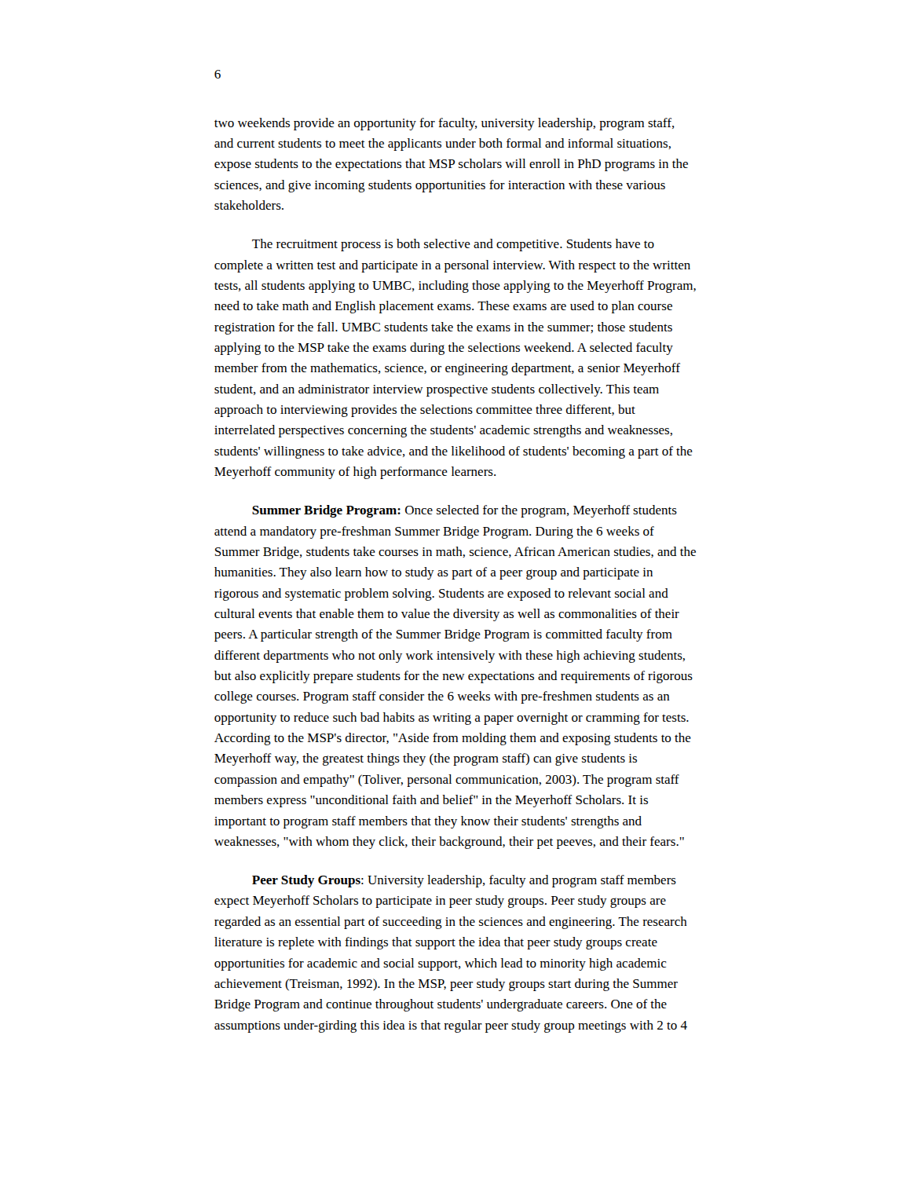6
two weekends provide an opportunity for faculty, university leadership, program staff, and current students to meet the applicants under both formal and informal situations, expose students to the expectations that MSP scholars will enroll in PhD programs in the sciences, and give incoming students opportunities for interaction with these various stakeholders.
The recruitment process is both selective and competitive. Students have to complete a written test and participate in a personal interview. With respect to the written tests, all students applying to UMBC, including those applying to the Meyerhoff Program, need to take math and English placement exams. These exams are used to plan course registration for the fall. UMBC students take the exams in the summer; those students applying to the MSP take the exams during the selections weekend. A selected faculty member from the mathematics, science, or engineering department, a senior Meyerhoff student, and an administrator interview prospective students collectively. This team approach to interviewing provides the selections committee three different, but interrelated perspectives concerning the students' academic strengths and weaknesses, students' willingness to take advice, and the likelihood of students' becoming a part of the Meyerhoff community of high performance learners.
Summer Bridge Program: Once selected for the program, Meyerhoff students attend a mandatory pre-freshman Summer Bridge Program. During the 6 weeks of Summer Bridge, students take courses in math, science, African American studies, and the humanities. They also learn how to study as part of a peer group and participate in rigorous and systematic problem solving. Students are exposed to relevant social and cultural events that enable them to value the diversity as well as commonalities of their peers. A particular strength of the Summer Bridge Program is committed faculty from different departments who not only work intensively with these high achieving students, but also explicitly prepare students for the new expectations and requirements of rigorous college courses. Program staff consider the 6 weeks with pre-freshmen students as an opportunity to reduce such bad habits as writing a paper overnight or cramming for tests. According to the MSP's director, "Aside from molding them and exposing students to the Meyerhoff way, the greatest things they (the program staff) can give students is compassion and empathy" (Toliver, personal communication, 2003). The program staff members express "unconditional faith and belief" in the Meyerhoff Scholars. It is important to program staff members that they know their students' strengths and weaknesses, "with whom they click, their background, their pet peeves, and their fears."
Peer Study Groups: University leadership, faculty and program staff members expect Meyerhoff Scholars to participate in peer study groups. Peer study groups are regarded as an essential part of succeeding in the sciences and engineering. The research literature is replete with findings that support the idea that peer study groups create opportunities for academic and social support, which lead to minority high academic achievement (Treisman, 1992). In the MSP, peer study groups start during the Summer Bridge Program and continue throughout students' undergraduate careers. One of the assumptions under-girding this idea is that regular peer study group meetings with 2 to 4